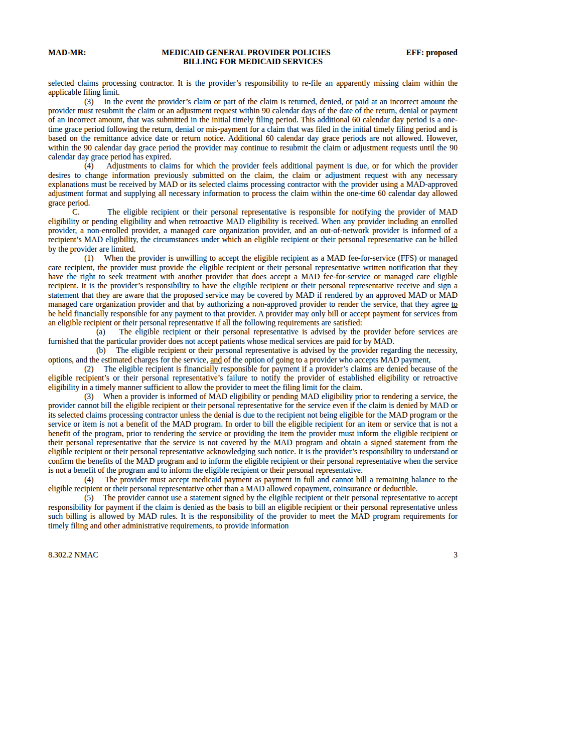MAD-MR:
MEDICAID GENERAL PROVIDER POLICIES
EFF: proposed
BILLING FOR MEDICAID SERVICES
selected claims processing contractor. It is the provider’s responsibility to re-file an apparently missing claim within the applicable filing limit.
(3) In the event the provider’s claim or part of the claim is returned, denied, or paid at an incorrect amount the provider must resubmit the claim or an adjustment request within 90 calendar days of the date of the return, denial or payment of an incorrect amount, that was submitted in the initial timely filing period. This additional 60 calendar day period is a one-time grace period following the return, denial or mis-payment for a claim that was filed in the initial timely filing period and is based on the remittance advice date or return notice. Additional 60 calendar day grace periods are not allowed. However, within the 90 calendar day grace period the provider may continue to resubmit the claim or adjustment requests until the 90 calendar day grace period has expired.
(4) Adjustments to claims for which the provider feels additional payment is due, or for which the provider desires to change information previously submitted on the claim, the claim or adjustment request with any necessary explanations must be received by MAD or its selected claims processing contractor with the provider using a MAD-approved adjustment format and supplying all necessary information to process the claim within the one-time 60 calendar day allowed grace period.
C. The eligible recipient or their personal representative is responsible for notifying the provider of MAD eligibility or pending eligibility and when retroactive MAD eligibility is received. When any provider including an enrolled provider, a non-enrolled provider, a managed care organization provider, and an out-of-network provider is informed of a recipient’s MAD eligibility, the circumstances under which an eligible recipient or their personal representative can be billed by the provider are limited.
(1) When the provider is unwilling to accept the eligible recipient as a MAD fee-for-service (FFS) or managed care recipient, the provider must provide the eligible recipient or their personal representative written notification that they have the right to seek treatment with another provider that does accept a MAD fee-for-service or managed care eligible recipient. It is the provider’s responsibility to have the eligible recipient or their personal representative receive and sign a statement that they are aware that the proposed service may be covered by MAD if rendered by an approved MAD or MAD managed care organization provider and that by authorizing a non-approved provider to render the service, that they agree to be held financially responsible for any payment to that provider. A provider may only bill or accept payment for services from an eligible recipient or their personal representative if all the following requirements are satisfied:
(a) The eligible recipient or their personal representative is advised by the provider before services are furnished that the particular provider does not accept patients whose medical services are paid for by MAD.
(b) The eligible recipient or their personal representative is advised by the provider regarding the necessity, options, and the estimated charges for the service, and of the option of going to a provider who accepts MAD payment,
(2) The eligible recipient is financially responsible for payment if a provider’s claims are denied because of the eligible recipient’s or their personal representative’s failure to notify the provider of established eligibility or retroactive eligibility in a timely manner sufficient to allow the provider to meet the filing limit for the claim.
(3) When a provider is informed of MAD eligibility or pending MAD eligibility prior to rendering a service, the provider cannot bill the eligible recipient or their personal representative for the service even if the claim is denied by MAD or its selected claims processing contractor unless the denial is due to the recipient not being eligible for the MAD program or the service or item is not a benefit of the MAD program. In order to bill the eligible recipient for an item or service that is not a benefit of the program, prior to rendering the service or providing the item the provider must inform the eligible recipient or their personal representative that the service is not covered by the MAD program and obtain a signed statement from the eligible recipient or their personal representative acknowledging such notice. It is the provider’s responsibility to understand or confirm the benefits of the MAD program and to inform the eligible recipient or their personal representative when the service is not a benefit of the program and to inform the eligible recipient or their personal representative.
(4) The provider must accept medicaid payment as payment in full and cannot bill a remaining balance to the eligible recipient or their personal representative other than a MAD allowed copayment, coinsurance or deductible.
(5) The provider cannot use a statement signed by the eligible recipient or their personal representative to accept responsibility for payment if the claim is denied as the basis to bill an eligible recipient or their personal representative unless such billing is allowed by MAD rules. It is the responsibility of the provider to meet the MAD program requirements for timely filing and other administrative requirements, to provide information
8.302.2 NMAC
3